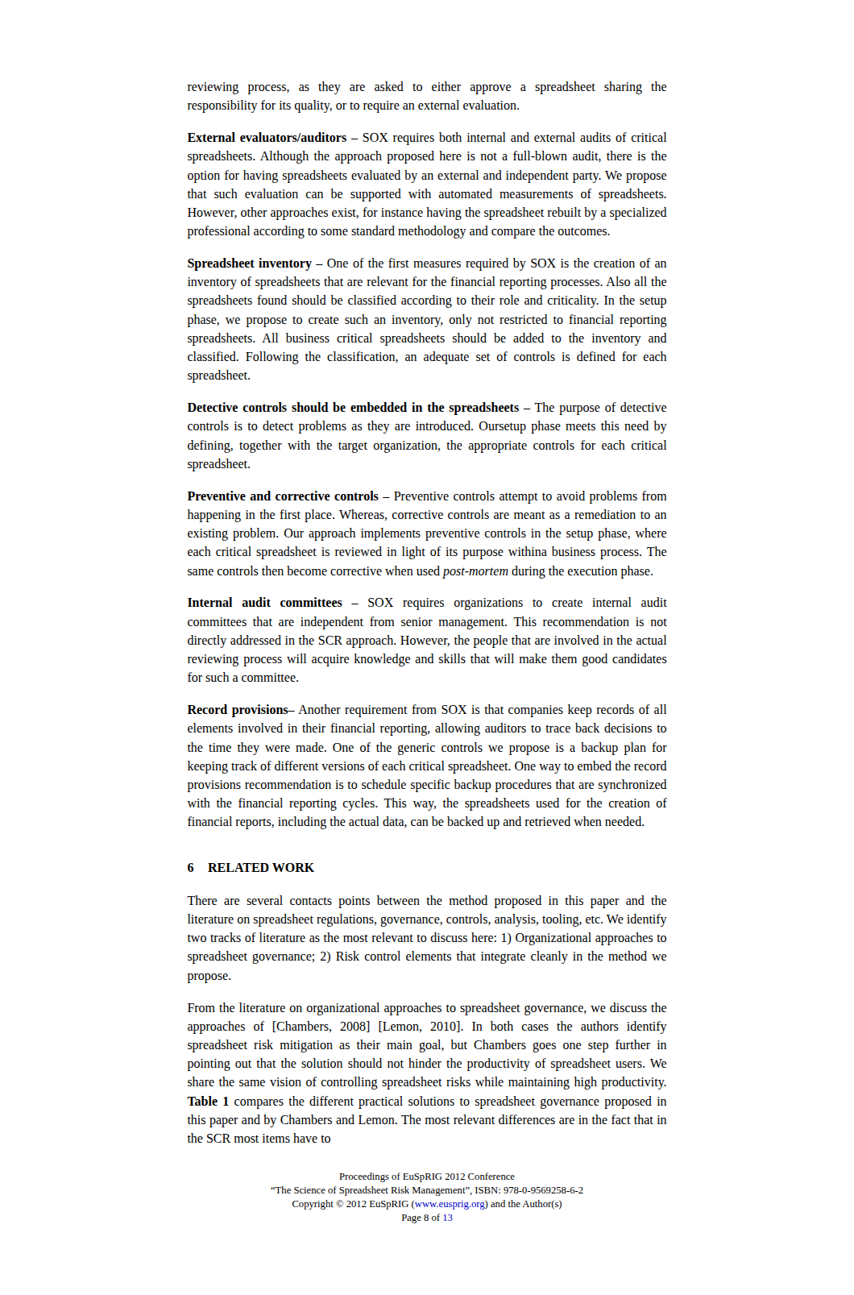reviewing process, as they are asked to either approve a spreadsheet sharing the responsibility for its quality, or to require an external evaluation.
External evaluators/auditors – SOX requires both internal and external audits of critical spreadsheets. Although the approach proposed here is not a full-blown audit, there is the option for having spreadsheets evaluated by an external and independent party. We propose that such evaluation can be supported with automated measurements of spreadsheets. However, other approaches exist, for instance having the spreadsheet rebuilt by a specialized professional according to some standard methodology and compare the outcomes.
Spreadsheet inventory – One of the first measures required by SOX is the creation of an inventory of spreadsheets that are relevant for the financial reporting processes. Also all the spreadsheets found should be classified according to their role and criticality. In the setup phase, we propose to create such an inventory, only not restricted to financial reporting spreadsheets. All business critical spreadsheets should be added to the inventory and classified. Following the classification, an adequate set of controls is defined for each spreadsheet.
Detective controls should be embedded in the spreadsheets – The purpose of detective controls is to detect problems as they are introduced. Oursetup phase meets this need by defining, together with the target organization, the appropriate controls for each critical spreadsheet.
Preventive and corrective controls – Preventive controls attempt to avoid problems from happening in the first place. Whereas, corrective controls are meant as a remediation to an existing problem. Our approach implements preventive controls in the setup phase, where each critical spreadsheet is reviewed in light of its purpose withina business process. The same controls then become corrective when used post-mortem during the execution phase.
Internal audit committees – SOX requires organizations to create internal audit committees that are independent from senior management. This recommendation is not directly addressed in the SCR approach. However, the people that are involved in the actual reviewing process will acquire knowledge and skills that will make them good candidates for such a committee.
Record provisions– Another requirement from SOX is that companies keep records of all elements involved in their financial reporting, allowing auditors to trace back decisions to the time they were made. One of the generic controls we propose is a backup plan for keeping track of different versions of each critical spreadsheet. One way to embed the record provisions recommendation is to schedule specific backup procedures that are synchronized with the financial reporting cycles. This way, the spreadsheets used for the creation of financial reports, including the actual data, can be backed up and retrieved when needed.
6 RELATED WORK
There are several contacts points between the method proposed in this paper and the literature on spreadsheet regulations, governance, controls, analysis, tooling, etc. We identify two tracks of literature as the most relevant to discuss here: 1) Organizational approaches to spreadsheet governance; 2) Risk control elements that integrate cleanly in the method we propose.
From the literature on organizational approaches to spreadsheet governance, we discuss the approaches of [Chambers, 2008] [Lemon, 2010]. In both cases the authors identify spreadsheet risk mitigation as their main goal, but Chambers goes one step further in pointing out that the solution should not hinder the productivity of spreadsheet users. We share the same vision of controlling spreadsheet risks while maintaining high productivity. Table 1 compares the different practical solutions to spreadsheet governance proposed in this paper and by Chambers and Lemon. The most relevant differences are in the fact that in the SCR most items have to
Proceedings of EuSpRIG 2012 Conference
“The Science of Spreadsheet Risk Management”, ISBN: 978-0-9569258-6-2
Copyright © 2012 EuSpRIG (www.eusprig.org) and the Author(s)
Page 8 of 13